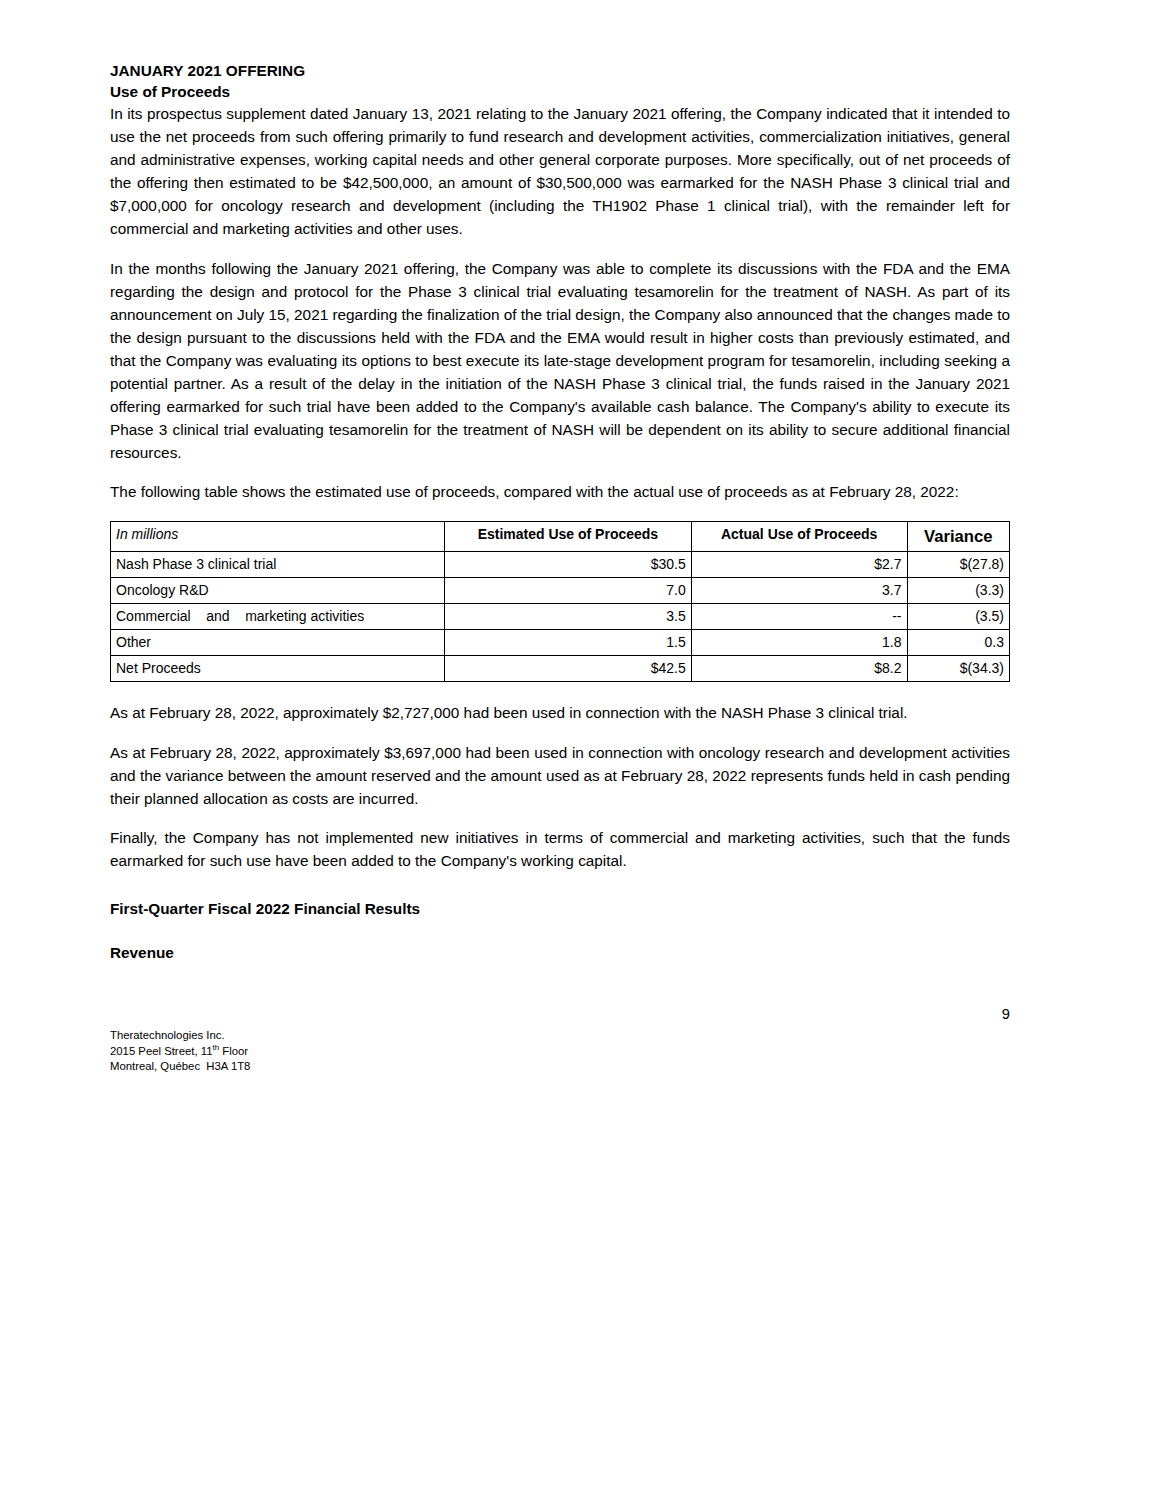JANUARY 2021 OFFERING
Use of Proceeds
In its prospectus supplement dated January 13, 2021 relating to the January 2021 offering, the Company indicated that it intended to use the net proceeds from such offering primarily to fund research and development activities, commercialization initiatives, general and administrative expenses, working capital needs and other general corporate purposes. More specifically, out of net proceeds of the offering then estimated to be $42,500,000, an amount of $30,500,000 was earmarked for the NASH Phase 3 clinical trial and $7,000,000 for oncology research and development (including the TH1902 Phase 1 clinical trial), with the remainder left for commercial and marketing activities and other uses.
In the months following the January 2021 offering, the Company was able to complete its discussions with the FDA and the EMA regarding the design and protocol for the Phase 3 clinical trial evaluating tesamorelin for the treatment of NASH. As part of its announcement on July 15, 2021 regarding the finalization of the trial design, the Company also announced that the changes made to the design pursuant to the discussions held with the FDA and the EMA would result in higher costs than previously estimated, and that the Company was evaluating its options to best execute its late-stage development program for tesamorelin, including seeking a potential partner. As a result of the delay in the initiation of the NASH Phase 3 clinical trial, the funds raised in the January 2021 offering earmarked for such trial have been added to the Company's available cash balance. The Company's ability to execute its Phase 3 clinical trial evaluating tesamorelin for the treatment of NASH will be dependent on its ability to secure additional financial resources.
The following table shows the estimated use of proceeds, compared with the actual use of proceeds as at February 28, 2022:
| In millions | Estimated Use of Proceeds | Actual Use of Proceeds | Variance |
| --- | --- | --- | --- |
| Nash Phase 3 clinical trial | $30.5 | $2.7 | $(27.8) |
| Oncology R&D | 7.0 | 3.7 | (3.3) |
| Commercial and marketing activities | 3.5 | -- | (3.5) |
| Other | 1.5 | 1.8 | 0.3 |
| Net Proceeds | $42.5 | $8.2 | $(34.3) |
As at February 28, 2022, approximately $2,727,000 had been used in connection with the NASH Phase 3 clinical trial.
As at February 28, 2022, approximately $3,697,000 had been used in connection with oncology research and development activities and the variance between the amount reserved and the amount used as at February 28, 2022 represents funds held in cash pending their planned allocation as costs are incurred.
Finally, the Company has not implemented new initiatives in terms of commercial and marketing activities, such that the funds earmarked for such use have been added to the Company's working capital.
First-Quarter Fiscal 2022 Financial Results
Revenue
9
Theratechnologies Inc.
2015 Peel Street, 11th Floor
Montreal, Québec H3A 1T8